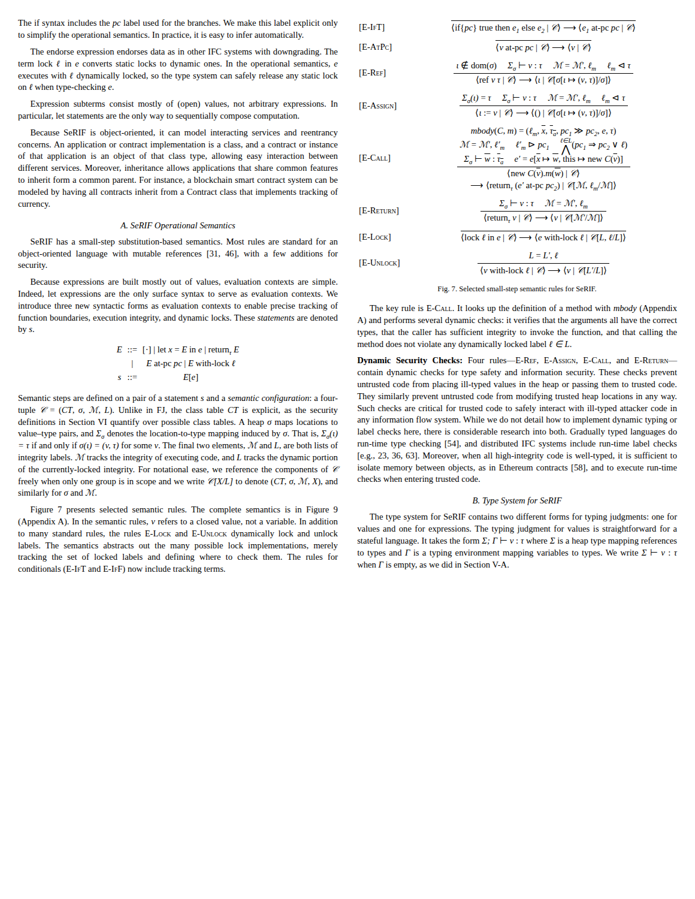The if syntax includes the pc label used for the branches. We make this label explicit only to simplify the operational semantics. In practice, it is easy to infer automatically.
The endorse expression endorses data as in other IFC systems with downgrading. The term lock ℓ in e converts static locks to dynamic ones. In the operational semantics, e executes with ℓ dynamically locked, so the type system can safely release any static lock on ℓ when type-checking e.
Expression subterms consist mostly of (open) values, not arbitrary expressions. In particular, let statements are the only way to sequentially compose computation.
Because SeRIF is object-oriented, it can model interacting services and reentrancy concerns. An application or contract implementation is a class, and a contract or instance of that application is an object of that class type, allowing easy interaction between different services. Moreover, inheritance allows applications that share common features to inherit form a common parent. For instance, a blockchain smart contract system can be modeled by having all contracts inherit from a Contract class that implements tracking of currency.
A. SeRIF Operational Semantics
SeRIF has a small-step substitution-based semantics. Most rules are standard for an object-oriented language with mutable references [31, 46], with a few additions for security.
Because expressions are built mostly out of values, evaluation contexts are simple. Indeed, let expressions are the only surface syntax to serve as evaluation contexts. We introduce three new syntactic forms as evaluation contexts to enable precise tracking of function boundaries, execution integrity, and dynamic locks. These statements are denoted by s.
| E | ::= | [·] / let x = E in e / return τ E |
| | / | E at-pc pc / E with-lock ℓ |
| s | ::= | E [ e ] |
Semantic steps are defined on a pair of a statement s and a semantic configuration: a four-tuple 𝒞 = (CT, σ, ℳ, L). Unlike in FJ, the class table CT is explicit, as the security definitions in Section VI quantify over possible class tables. A heap σ maps locations to value–type pairs, and Σσ denotes the location-to-type mapping induced by σ. That is, Σσ(ι) = τ if and only if σ(ι) = (v, τ) for some v. The final two elements, ℳ and L, are both lists of integrity labels. ℳ tracks the integrity of executing code, and L tracks the dynamic portion of the currently-locked integrity. For notational ease, we reference the components of 𝒞 freely when only one group is in scope and we write 𝒞[X/L] to denote (CT, σ, ℳ, X), and similarly for σ and ℳ.
Figure 7 presents selected semantic rules. The complete semantics is in Figure 9 (Appendix A). In the semantic rules, v refers to a closed value, not a variable. In addition to many standard rules, the rules E-Lock and E-Unlock dynamically lock and unlock labels. The semantics abstracts out the many possible lock implementations, merely tracking the set of locked labels and defining where to check them. The rules for conditionals (E-IfT and E-IfF) now include tracking terms.
| [E-IfT] | ⟨ if { pc } true then e 1 else e 2 / 𝒞 ⟩ ⟶ ⟨ e 1 at-pc pc / 𝒞 ⟩ |
| [E-AtPc] | ⟨ v at-pc pc / 𝒞 ⟩ ⟶ ⟨ v / 𝒞 ⟩ |
| [E-Ref] | ι ∉ dom( σ ) Σ σ ⊢ v : τ ℳ = ℳ′ , ℓ m ℓ m ⊲ τ ⟨ ref v τ / 𝒞 ⟩ ⟶ ⟨ ι / 𝒞 [ σ [ ι ↦ ( v , τ )]/ σ ]⟩ |
| [E-Assign] | Σ σ (ι) = τ Σ σ ⊢ v : τ ℳ = ℳ′ , ℓ m ℓ m ⊲ τ ⟨ ι := v / 𝒞 ⟩ ⟶ ⟨() / 𝒞 [ σ [ ι ↦ ( v , τ )]/ σ ]⟩ |
| [E-Call] | mbody ( C , m ) = ( ℓ m , x , τ a , pc 1 ≫ pc 2 , e , τ ) ℳ = ℳ′ , ℓ′ m ℓ′ m ⊳ pc 1 ℓ∈L ⋀ ( pc 1 ⇒ pc 2 ∨ ℓ ) Σ σ ⊢ w : τ a e′ = e [ x ↦ w , this ↦ new C ( v )] ⟨ new C ( v ). m ( w ) / 𝒞 ⟩ ⟶ ⟨ return τ ( e′ at-pc pc 2 ) / 𝒞 [ ℳ , ℓ m / ℳ ]⟩ |
| [E-Return] | Σ σ ⊢ v : τ ℳ = ℳ′ , ℓ m ⟨ return τ v / 𝒞 ⟩ ⟶ ⟨ v / 𝒞 [ ℳ′ / ℳ ]⟩ |
| [E-Lock] | ⟨ lock ℓ in e / 𝒞 ⟩ ⟶ ⟨ e with-lock ℓ / 𝒞 [ L , ℓ / L ]⟩ |
| [E-Unlock] | L = L′ , ℓ ⟨ v with-lock ℓ / 𝒞 ⟩ ⟶ ⟨ v / 𝒞 [ L′ / L ]⟩ |
Fig. 7. Selected small-step semantic rules for SeRIF.
The key rule is E-Call. It looks up the definition of a method with mbody (Appendix A) and performs several dynamic checks: it verifies that the arguments all have the correct types, that the caller has sufficient integrity to invoke the function, and that calling the method does not violate any dynamically locked label ℓ ∈ L.
Dynamic Security Checks: Four rules—E-Ref, E-Assign, E-Call, and E-Return—contain dynamic checks for type safety and information security. These checks prevent untrusted code from placing ill-typed values in the heap or passing them to trusted code. They similarly prevent untrusted code from modifying trusted heap locations in any way. Such checks are critical for trusted code to safely interact with ill-typed attacker code in any information flow system. While we do not detail how to implement dynamic typing or label checks here, there is considerable research into both. Gradually typed languages do run-time type checking [54], and distributed IFC systems include run-time label checks [e.g., 23, 36, 63]. Moreover, when all high-integrity code is well-typed, it is sufficient to isolate memory between objects, as in Ethereum contracts [58], and to execute run-time checks when entering trusted code.
B. Type System for SeRIF
The type system for SeRIF contains two different forms for typing judgments: one for values and one for expressions. The typing judgment for values is straightforward for a stateful language. It takes the form Σ; Γ ⊢ v : τ where Σ is a heap type mapping references to types and Γ is a typing environment mapping variables to types. We write Σ ⊢ v : τ when Γ is empty, as we did in Section V-A.